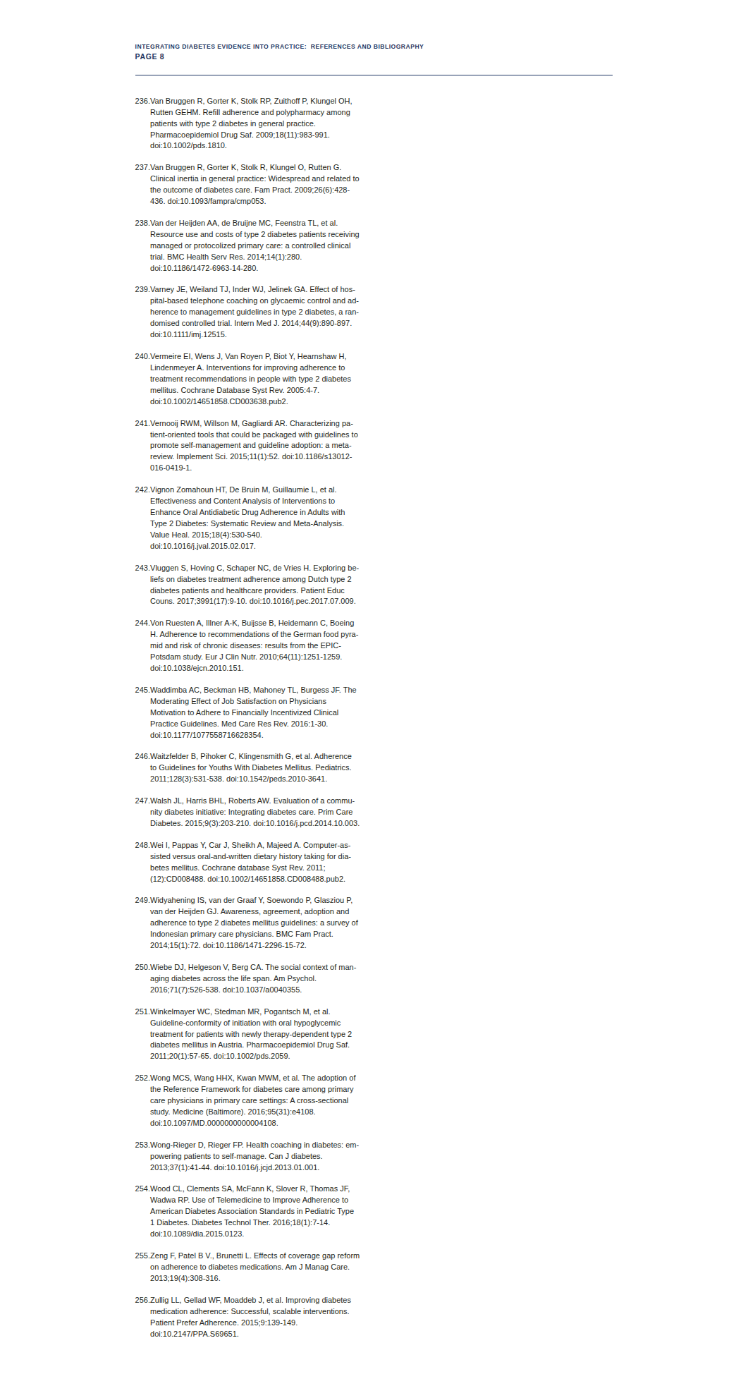Integrating Diabetes Evidence into Practice: References and Bibliography
Page 8
236. Van Bruggen R, Gorter K, Stolk RP, Zuithoff P, Klungel OH, Rutten GEHM. Refill adherence and polypharmacy among patients with type 2 diabetes in general practice. Pharmacoepidemiol Drug Saf. 2009;18(11):983-991. doi:10.1002/pds.1810.
237. Van Bruggen R, Gorter K, Stolk R, Klungel O, Rutten G. Clinical inertia in general practice: Widespread and related to the outcome of diabetes care. Fam Pract. 2009;26(6):428-436. doi:10.1093/fampra/cmp053.
238. Van der Heijden AA, de Bruijne MC, Feenstra TL, et al. Resource use and costs of type 2 diabetes patients receiving managed or protocolized primary care: a controlled clinical trial. BMC Health Serv Res. 2014;14(1):280. doi:10.1186/1472-6963-14-280.
239. Varney JE, Weiland TJ, Inder WJ, Jelinek GA. Effect of hospital-based telephone coaching on glycaemic control and adherence to management guidelines in type 2 diabetes, a randomised controlled trial. Intern Med J. 2014;44(9):890-897. doi:10.1111/imj.12515.
240. Vermeire EI, Wens J, Van Royen P, Biot Y, Hearnshaw H, Lindenmeyer A. Interventions for improving adherence to treatment recommendations in people with type 2 diabetes mellitus. Cochrane Database Syst Rev. 2005:4-7. doi:10.1002/14651858.CD003638.pub2.
241. Vernooij RWM, Willson M, Gagliardi AR. Characterizing patient-oriented tools that could be packaged with guidelines to promote self-management and guideline adoption: a meta-review. Implement Sci. 2015;11(1):52. doi:10.1186/s13012-016-0419-1.
242. Vignon Zomahoun HT, De Bruin M, Guillaumie L, et al. Effectiveness and Content Analysis of Interventions to Enhance Oral Antidiabetic Drug Adherence in Adults with Type 2 Diabetes: Systematic Review and Meta-Analysis. Value Heal. 2015;18(4):530-540. doi:10.1016/j.jval.2015.02.017.
243. Vluggen S, Hoving C, Schaper NC, de Vries H. Exploring beliefs on diabetes treatment adherence among Dutch type 2 diabetes patients and healthcare providers. Patient Educ Couns. 2017;3991(17):9-10. doi:10.1016/j.pec.2017.07.009.
244. Von Ruesten A, Illner A-K, Buijsse B, Heidemann C, Boeing H. Adherence to recommendations of the German food pyramid and risk of chronic diseases: results from the EPIC-Potsdam study. Eur J Clin Nutr. 2010;64(11):1251-1259. doi:10.1038/ejcn.2010.151.
245. Waddimba AC, Beckman HB, Mahoney TL, Burgess JF. The Moderating Effect of Job Satisfaction on Physicians Motivation to Adhere to Financially Incentivized Clinical Practice Guidelines. Med Care Res Rev. 2016:1-30. doi:10.1177/1077558716628354.
246. Waitzfelder B, Pihoker C, Klingensmith G, et al. Adherence to Guidelines for Youths With Diabetes Mellitus. Pediatrics. 2011;128(3):531-538. doi:10.1542/peds.2010-3641.
247. Walsh JL, Harris BHL, Roberts AW. Evaluation of a community diabetes initiative: Integrating diabetes care. Prim Care Diabetes. 2015;9(3):203-210. doi:10.1016/j.pcd.2014.10.003.
248. Wei I, Pappas Y, Car J, Sheikh A, Majeed A. Computer-assisted versus oral-and-written dietary history taking for diabetes mellitus. Cochrane database Syst Rev. 2011;(12):CD008488. doi:10.1002/14651858.CD008488.pub2.
249. Widyahening IS, van der Graaf Y, Soewondo P, Glasziou P, van der Heijden GJ. Awareness, agreement, adoption and adherence to type 2 diabetes mellitus guidelines: a survey of Indonesian primary care physicians. BMC Fam Pract. 2014;15(1):72. doi:10.1186/1471-2296-15-72.
250. Wiebe DJ, Helgeson V, Berg CA. The social context of managing diabetes across the life span. Am Psychol. 2016;71(7):526-538. doi:10.1037/a0040355.
251. Winkelmayer WC, Stedman MR, Pogantsch M, et al. Guideline-conformity of initiation with oral hypoglycemic treatment for patients with newly therapy-dependent type 2 diabetes mellitus in Austria. Pharmacoepidemiol Drug Saf. 2011;20(1):57-65. doi:10.1002/pds.2059.
252. Wong MCS, Wang HHX, Kwan MWM, et al. The adoption of the Reference Framework for diabetes care among primary care physicians in primary care settings: A cross-sectional study. Medicine (Baltimore). 2016;95(31):e4108. doi:10.1097/MD.0000000000004108.
253. Wong-Rieger D, Rieger FP. Health coaching in diabetes: empowering patients to self-manage. Can J diabetes. 2013;37(1):41-44. doi:10.1016/j.jcjd.2013.01.001.
254. Wood CL, Clements SA, McFann K, Slover R, Thomas JF, Wadwa RP. Use of Telemedicine to Improve Adherence to American Diabetes Association Standards in Pediatric Type 1 Diabetes. Diabetes Technol Ther. 2016;18(1):7-14. doi:10.1089/dia.2015.0123.
255. Zeng F, Patel B V., Brunetti L. Effects of coverage gap reform on adherence to diabetes medications. Am J Manag Care. 2013;19(4):308-316.
256. Zullig LL, Gellad WF, Moaddeb J, et al. Improving diabetes medication adherence: Successful, scalable interventions. Patient Prefer Adherence. 2015;9:139-149. doi:10.2147/PPA.S69651.